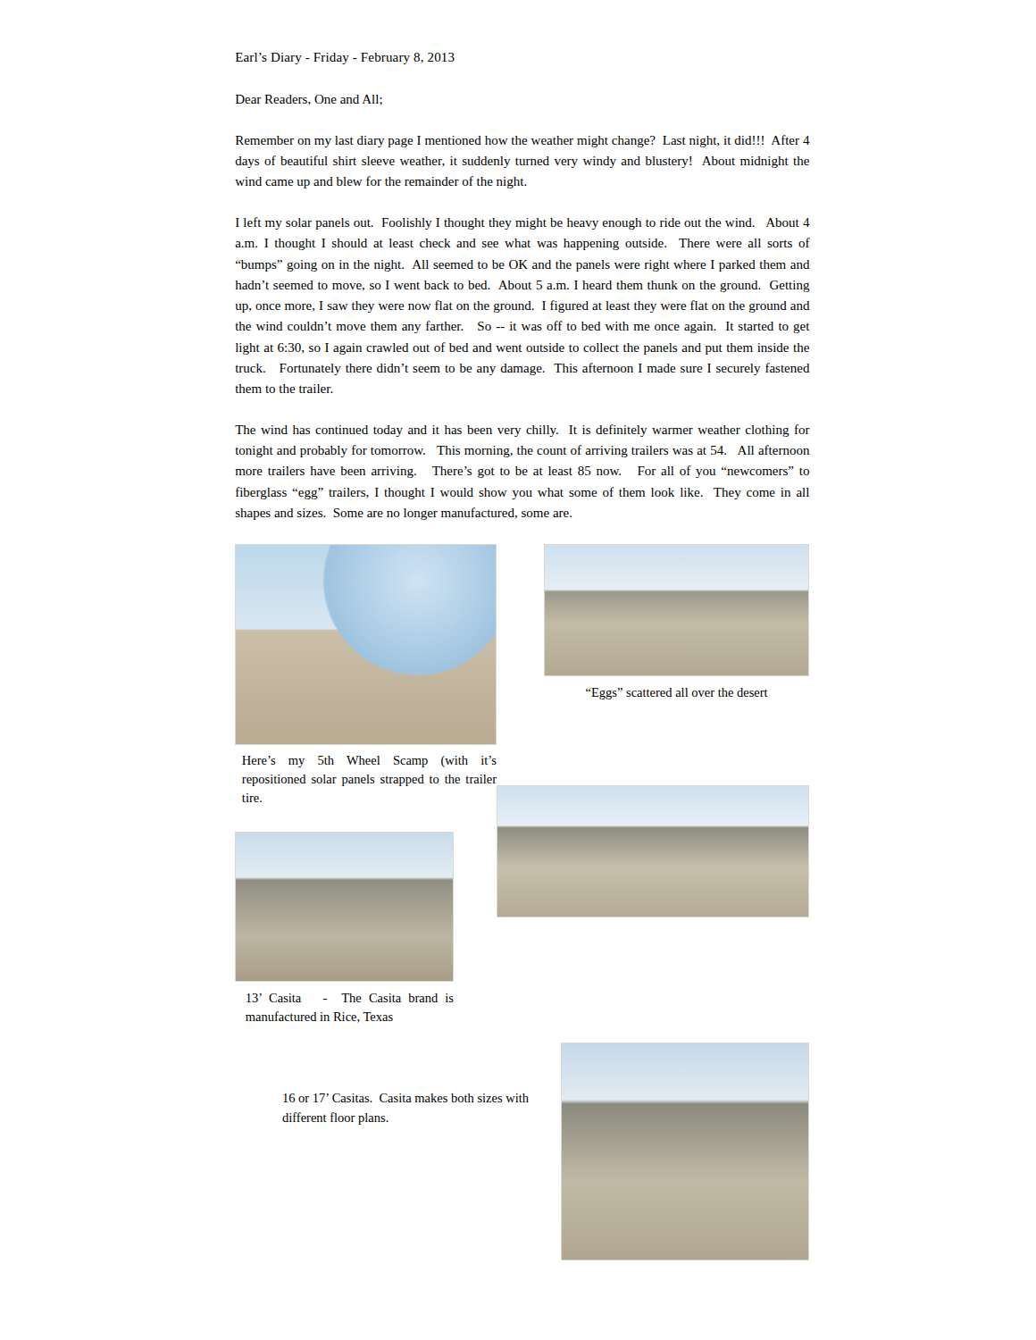Earl’s Diary - Friday - February 8, 2013
Dear Readers, One and All;
Remember on my last diary page I mentioned how the weather might change? Last night, it did!!! After 4 days of beautiful shirt sleeve weather, it suddenly turned very windy and blustery! About midnight the wind came up and blew for the remainder of the night.
I left my solar panels out. Foolishly I thought they might be heavy enough to ride out the wind. About 4 a.m. I thought I should at least check and see what was happening outside. There were all sorts of “bumps” going on in the night. All seemed to be OK and the panels were right where I parked them and hadn’t seemed to move, so I went back to bed. About 5 a.m. I heard them thunk on the ground. Getting up, once more, I saw they were now flat on the ground. I figured at least they were flat on the ground and the wind couldn’t move them any farther. So -- it was off to bed with me once again. It started to get light at 6:30, so I again crawled out of bed and went outside to collect the panels and put them inside the truck. Fortunately there didn’t seem to be any damage. This afternoon I made sure I securely fastened them to the trailer.
The wind has continued today and it has been very chilly. It is definitely warmer weather clothing for tonight and probably for tomorrow. This morning, the count of arriving trailers was at 54. All afternoon more trailers have been arriving. There’s got to be at least 85 now. For all of you “newcomers” to fiberglass “egg” trailers, I thought I would show you what some of them look like. They come in all shapes and sizes. Some are no longer manufactured, some are.
Here’s my 5th Wheel Scamp (with it’s repositioned solar panels strapped to the trailer tire.
“Eggs” scattered all over the desert
13’ Casita - The Casita brand is manufactured in Rice, Texas
16 or 17’ Casitas. Casita makes both sizes with different floor plans.